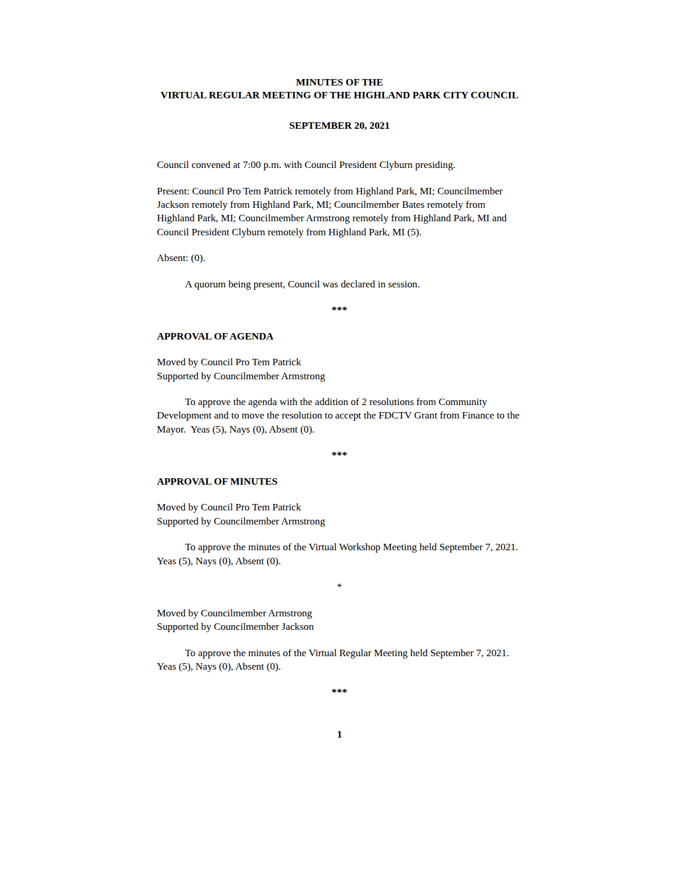MINUTES OF THE
VIRTUAL REGULAR MEETING OF THE HIGHLAND PARK CITY COUNCIL
SEPTEMBER 20, 2021
Council convened at 7:00 p.m. with Council President Clyburn presiding.
Present: Council Pro Tem Patrick remotely from Highland Park, MI; Councilmember Jackson remotely from Highland Park, MI; Councilmember Bates remotely from Highland Park, MI; Councilmember Armstrong remotely from Highland Park, MI and Council President Clyburn remotely from Highland Park, MI (5).
Absent: (0).
A quorum being present, Council was declared in session.
***
Approval of Agenda
Moved by Council Pro Tem Patrick
Supported by Councilmember Armstrong
To approve the agenda with the addition of 2 resolutions from Community Development and to move the resolution to accept the FDCTV Grant from Finance to the Mayor. Yeas (5), Nays (0), Absent (0).
***
Approval of Minutes
Moved by Council Pro Tem Patrick
Supported by Councilmember Armstrong
To approve the minutes of the Virtual Workshop Meeting held September 7, 2021. Yeas (5), Nays (0), Absent (0).
*
Moved by Councilmember Armstrong
Supported by Councilmember Jackson
To approve the minutes of the Virtual Regular Meeting held September 7, 2021. Yeas (5), Nays (0), Absent (0).
***
1